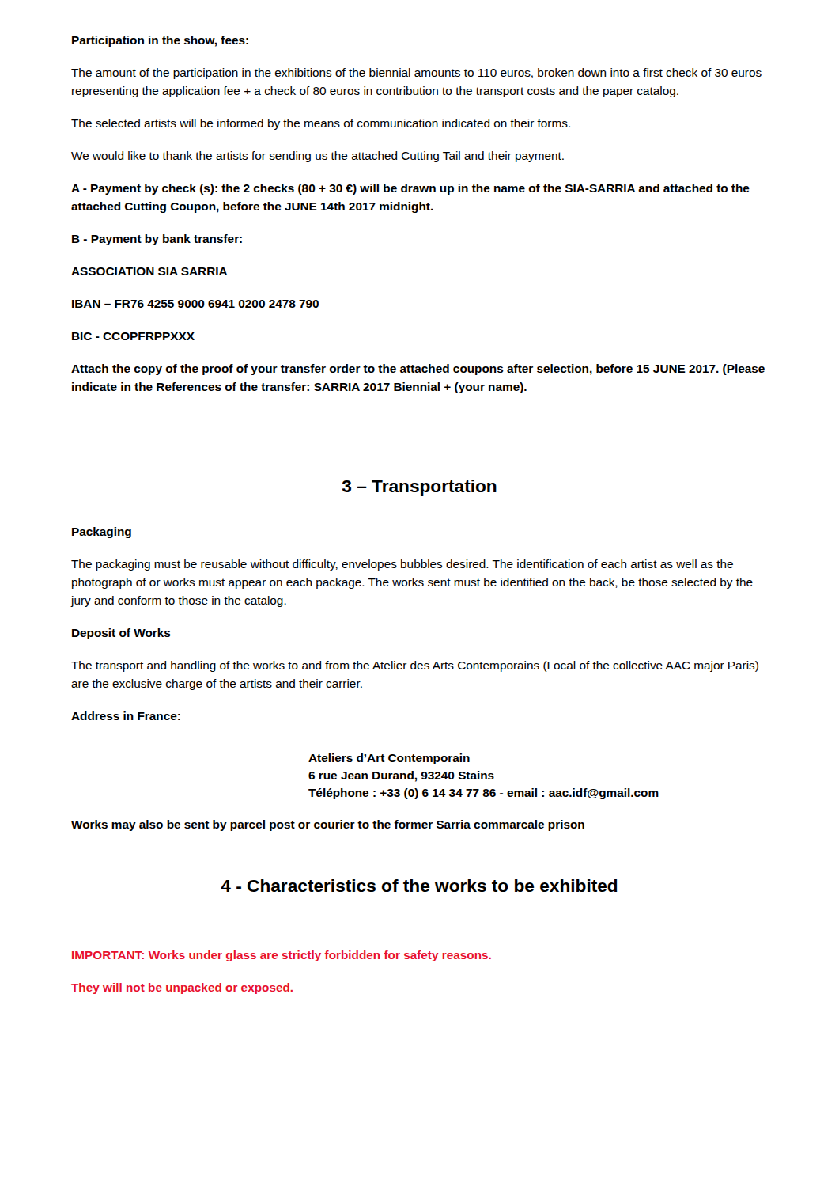Participation in the show, fees:
The amount of the participation in the exhibitions of the biennial amounts to 110 euros, broken down into a first check of 30 euros representing the application fee + a check of 80 euros in contribution to the transport costs and the paper catalog.
The selected artists will be informed by the means of communication indicated on their forms.
We would like to thank the artists for sending us the attached Cutting Tail and their payment.
A - Payment by check (s): the 2 checks (80 + 30 €) will be drawn up in the name of the SIA-SARRIA and attached to the attached Cutting Coupon, before the JUNE 14th 2017 midnight.
B - Payment by bank transfer:
ASSOCIATION SIA SARRIA
IBAN – FR76 4255 9000 6941 0200 2478 790
BIC - CCOPFRPPXXX
Attach the copy of the proof of your transfer order to the attached coupons after selection, before 15 JUNE 2017. (Please indicate in the References of the transfer: SARRIA 2017 Biennial + (your name).
3 – Transportation
Packaging
The packaging must be reusable without difficulty, envelopes bubbles desired. The identification of each artist as well as the photograph of or works must appear on each package. The works sent must be identified on the back, be those selected by the jury and conform to those in the catalog.
Deposit of Works
The transport and handling of the works to and from the Atelier des Arts Contemporains (Local of the collective AAC major Paris) are the exclusive charge of the artists and their carrier.
Address in France:
Ateliers d’Art Contemporain
6 rue Jean Durand, 93240 Stains
Téléphone : +33 (0) 6 14 34 77 86 - email : aac.idf@gmail.com
Works may also be sent by parcel post or courier to the former Sarria commarcale prison
4 - Characteristics of the works to be exhibited
IMPORTANT: Works under glass are strictly forbidden for safety reasons.
They will not be unpacked or exposed.